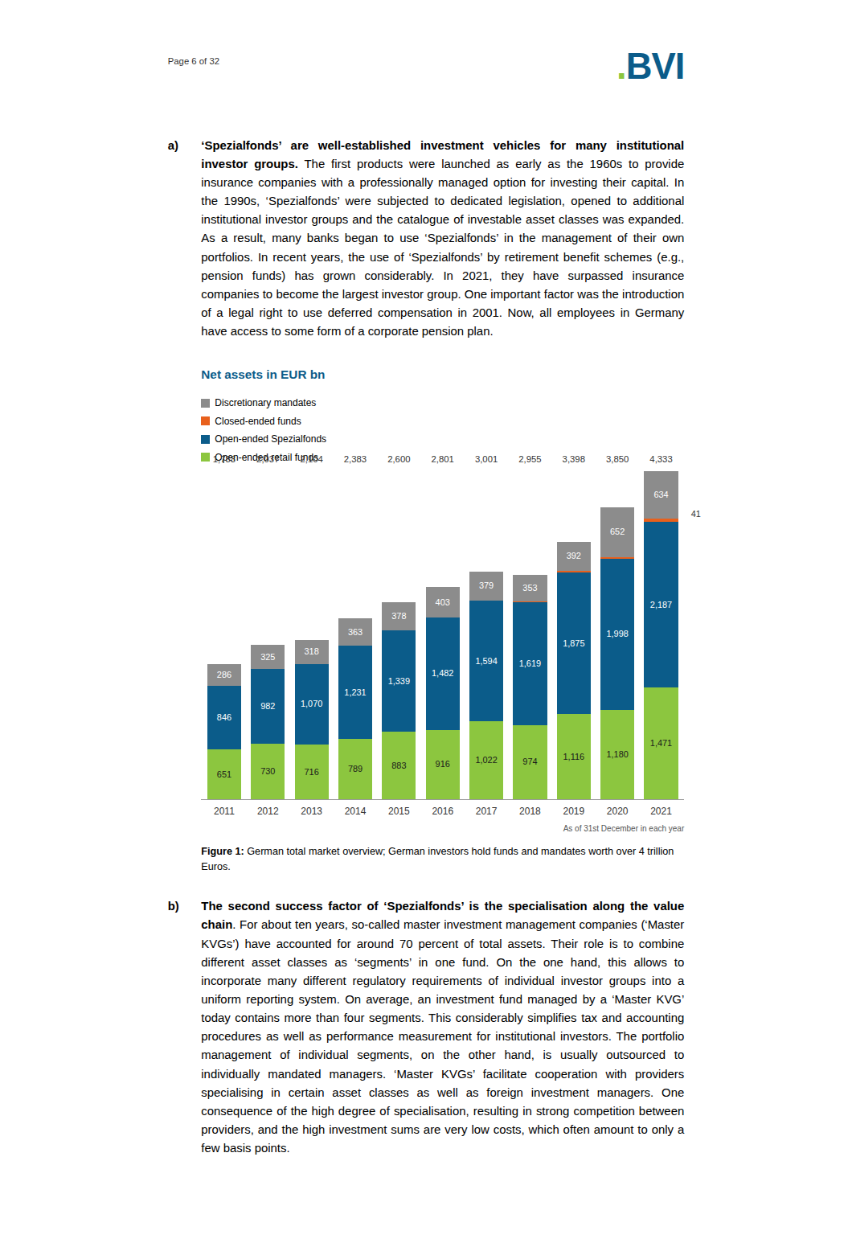Page 6 of 32
. BVI
a) ‘Spezialfonds’ are well-established investment vehicles for many institutional investor groups. The first products were launched as early as the 1960s to provide insurance companies with a professionally managed option for investing their capital. In the 1990s, ‘Spezialfonds’ were subjected to dedicated legislation, opened to additional institutional investor groups and the catalogue of investable asset classes was expanded. As a result, many banks began to use ‘Spezialfonds’ in the management of their own portfolios. In recent years, the use of ‘Spezialfonds’ by retirement benefit schemes (e.g., pension funds) has grown considerably. In 2021, they have surpassed insurance companies to become the largest investor group. One important factor was the introduction of a legal right to use deferred compensation in 2001. Now, all employees in Germany have access to some form of a corporate pension plan.
Net assets in EUR bn
Discretionary mandates
Closed-ended funds
Open-ended Spezialfonds
Open-ended retail funds
1,783
286
846
651
2,037
325
982
730
2,104
318
1,070
716
2,383
363
1,231
789
2,600
378
1,339
883
2,801
403
1,482
916
3,001
379
6
1,594
1,022
2,955
353
9
1,619
974
3,398
392
15
1,875
1,116
3,850
652
20
1,998
1,180
4,333
634
41
2,187
1,471
20112012201320142015201620172018201920202021
As of 31st December in each year
Figure 1: German total market overview; German investors hold funds and mandates worth over 4 trillion Euros.
b) The second success factor of ‘Spezialfonds’ is the specialisation along the value chain. For about ten years, so-called master investment management companies (‘Master KVGs’) have accounted for around 70 percent of total assets. Their role is to combine different asset classes as ‘segments’ in one fund. On the one hand, this allows to incorporate many different regulatory requirements of individual investor groups into a uniform reporting system. On average, an investment fund managed by a ‘Master KVG’ today contains more than four segments. This considerably simplifies tax and accounting procedures as well as performance measurement for institutional investors. The portfolio management of individual segments, on the other hand, is usually outsourced to individually mandated managers. ‘Master KVGs’ facilitate cooperation with providers specialising in certain asset classes as well as foreign investment managers. One consequence of the high degree of specialisation, resulting in strong competition between providers, and the high investment sums are very low costs, which often amount to only a few basis points.